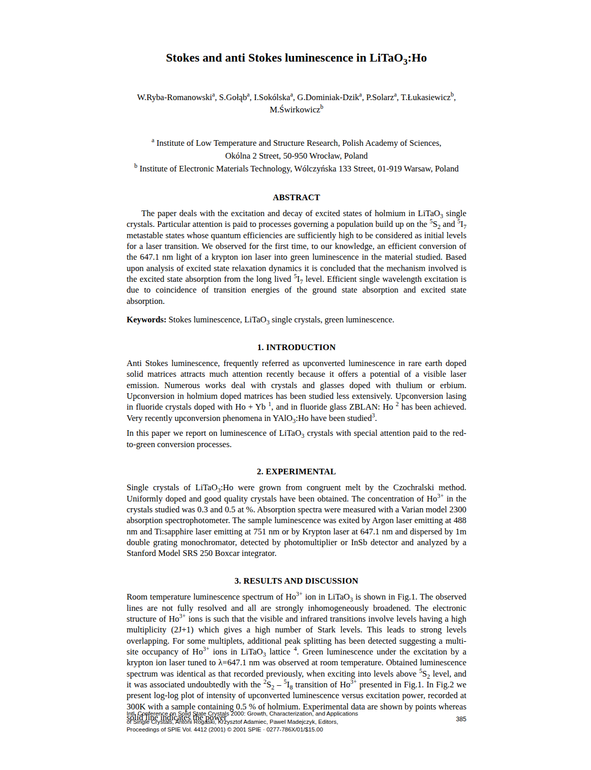Stokes and anti Stokes luminescence in LiTaO3:Ho
W.Ryba-Romanowskia, S.Gołąba, I.Sokólskaa, G.Dominiak-Dzika, P.Solarza, T.Łukasiewiczb,
M.Świrkowiczb
a Institute of Low Temperature and Structure Research, Polish Academy of Sciences, Okólna 2 Street, 50-950 Wrocław, Poland b Institute of Electronic Materials Technology, Wólczyńska 133 Street, 01-919 Warsaw, Poland
ABSTRACT
The paper deals with the excitation and decay of excited states of holmium in LiTaO3 single crystals. Particular attention is paid to processes governing a population build up on the 5S2 and 5I7 metastable states whose quantum efficiencies are sufficiently high to be considered as initial levels for a laser transition. We observed for the first time, to our knowledge, an efficient conversion of the 647.1 nm light of a krypton ion laser into green luminescence in the material studied. Based upon analysis of excited state relaxation dynamics it is concluded that the mechanism involved is the excited state absorption from the long lived 5I7 level. Efficient single wavelength excitation is due to coincidence of transition energies of the ground state absorption and excited state absorption.
Keywords: Stokes luminescence, LiTaO3 single crystals, green luminescence.
1. INTRODUCTION
Anti Stokes luminescence, frequently referred as upconverted luminescence in rare earth doped solid matrices attracts much attention recently because it offers a potential of a visible laser emission. Numerous works deal with crystals and glasses doped with thulium or erbium. Upconversion in holmium doped matrices has been studied less extensively. Upconversion lasing in fluoride crystals doped with Ho + Yb 1, and in fluoride glass ZBLAN: Ho 2 has been achieved. Very recently upconversion phenomena in YAlO3:Ho have been studied3.
In this paper we report on luminescence of LiTaO3 crystals with special attention paid to the red-to-green conversion processes.
2. EXPERIMENTAL
Single crystals of LiTaO3:Ho were grown from congruent melt by the Czochralski method. Uniformly doped and good quality crystals have been obtained. The concentration of Ho3+ in the crystals studied was 0.3 and 0.5 at %. Absorption spectra were measured with a Varian model 2300 absorption spectrophotometer. The sample luminescence was exited by Argon laser emitting at 488 nm and Ti:sapphire laser emitting at 751 nm or by Krypton laser at 647.1 nm and dispersed by 1m double grating monochromator, detected by photomultiplier or InSb detector and analyzed by a Stanford Model SRS 250 Boxcar integrator.
3. RESULTS AND DISCUSSION
Room temperature luminescence spectrum of Ho3+ ion in LiTaO3 is shown in Fig.1. The observed lines are not fully resolved and all are strongly inhomogeneously broadened. The electronic structure of Ho3+ ions is such that the visible and infrared transitions involve levels having a high multiplicity (2J+1) which gives a high number of Stark levels. This leads to strong levels overlapping. For some multiplets, additional peak splitting has been detected suggesting a multi-site occupancy of Ho3+ ions in LiTaO3 lattice 4. Green luminescence under the excitation by a krypton ion laser tuned to λ=647.1 nm was observed at room temperature. Obtained luminescence spectrum was identical as that recorded previously, when exciting into levels above 5S2 level, and it was associated undoubtedly with the 2S2 – 5I8 transition of Ho3+ presented in Fig.1. In Fig.2 we present log-log plot of intensity of upconverted luminescence versus excitation power, recorded at 300K with a sample containing 0.5 % of holmium. Experimental data are shown by points whereas solid line indicates the power
385
Intl. Conference on Solid State Crystals 2000: Growth, Characterization, and Applications
of Single Crystals, Antoni Rogaski, Krzysztof Adamiec, Pawel Madejczyk, Editors,
Proceedings of SPIE Vol. 4412 (2001) © 2001 SPIE · 0277-786X/01/$15.00